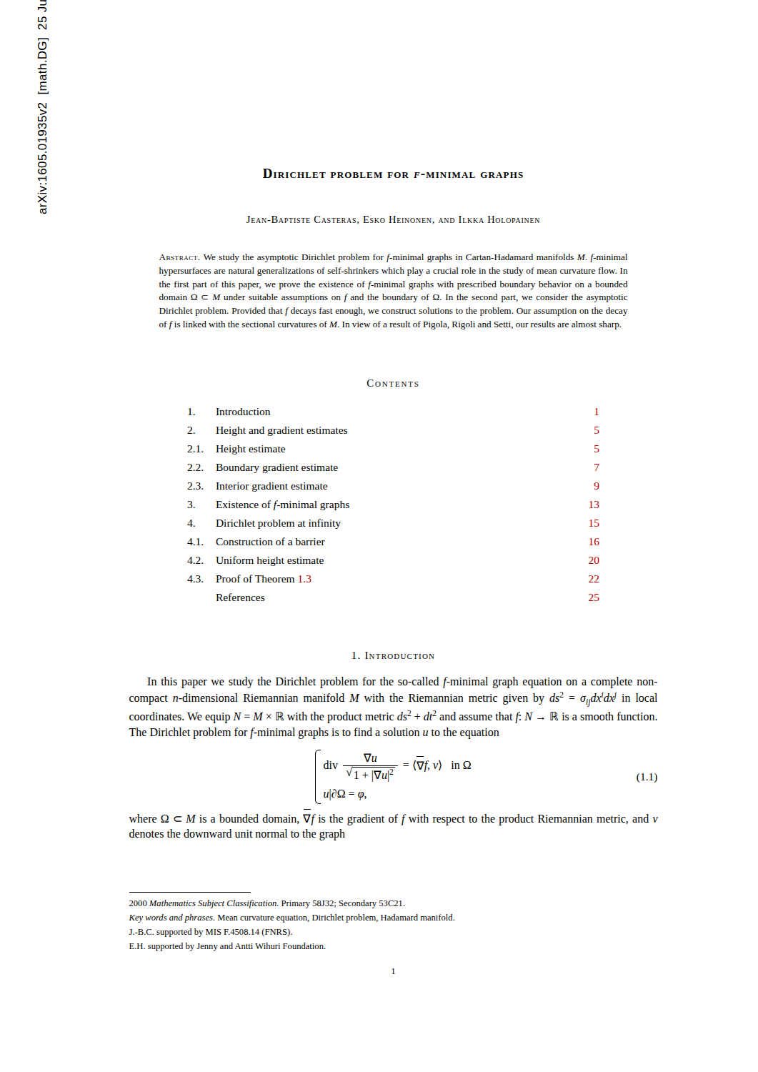arXiv:1605.01935v2 [math.DG] 25 Jul 2019
Dirichlet problem for f-minimal graphs
Jean-Baptiste Casteras, Esko Heinonen, and Ilkka Holopainen
Abstract. We study the asymptotic Dirichlet problem for f-minimal graphs in Cartan-Hadamard manifolds M. f-minimal hypersurfaces are natural generalizations of self-shrinkers which play a crucial role in the study of mean curvature flow. In the first part of this paper, we prove the existence of f-minimal graphs with prescribed boundary behavior on a bounded domain Ω ⊂ M under suitable assumptions on f and the boundary of Ω. In the second part, we consider the asymptotic Dirichlet problem. Provided that f decays fast enough, we construct solutions to the problem. Our assumption on the decay of f is linked with the sectional curvatures of M. In view of a result of Pigola, Rigoli and Setti, our results are almost sharp.
Contents
| 1. | Introduction | 1 |
| 2. | Height and gradient estimates | 5 |
| 2.1. | Height estimate | 5 |
| 2.2. | Boundary gradient estimate | 7 |
| 2.3. | Interior gradient estimate | 9 |
| 3. | Existence of f -minimal graphs | 13 |
| 4. | Dirichlet problem at infinity | 15 |
| 4.1. | Construction of a barrier | 16 |
| 4.2. | Uniform height estimate | 20 |
| 4.3. | Proof of Theorem 1.3 | 22 |
| | References | 25 |
1. Introduction
In this paper we study the Dirichlet problem for the so-called f-minimal graph equation on a complete non-compact n-dimensional Riemannian manifold M with the Riemannian metric given by ds2 = σijdxidxj in local coordinates. We equip N = M × ℝ with the product metric ds2 + dt2 and assume that f: N → ℝ is a smooth function. The Dirichlet problem for f-minimal graphs is to find a solution u to the equation
div ∇u 1 + |∇u|2 = ⟨∇f, ν⟩ in Ω u|∂Ω = φ, (1.1)
where Ω ⊂ M is a bounded domain, ∇f is the gradient of f with respect to the product Riemannian metric, and ν denotes the downward unit normal to the graph
2000 Mathematics Subject Classification. Primary 58J32; Secondary 53C21.
Key words and phrases. Mean curvature equation, Dirichlet problem, Hadamard manifold.
J.-B.C. supported by MIS F.4508.14 (FNRS).
E.H. supported by Jenny and Antti Wihuri Foundation.
1